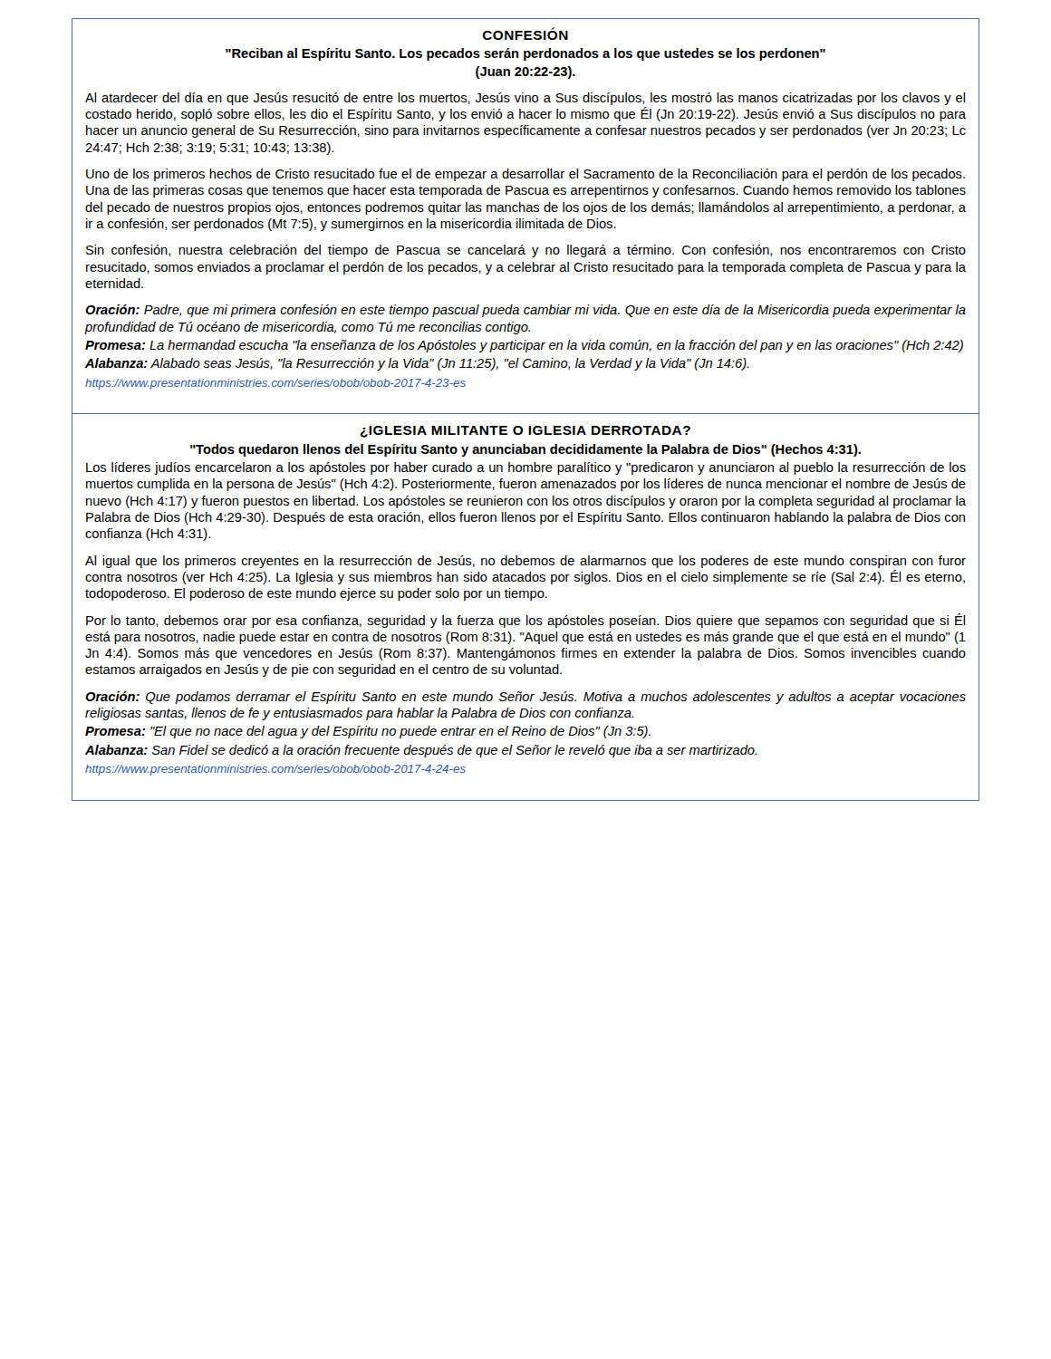CONFESIÓN
"Reciban al Espíritu Santo. Los pecados serán perdonados a los que ustedes se los perdonen"
(Juan 20:22-23).
Al atardecer del día en que Jesús resucitó de entre los muertos, Jesús vino a Sus discípulos, les mostró las manos cicatrizadas por los clavos y el costado herido, sopló sobre ellos, les dio el Espíritu Santo, y los envió a hacer lo mismo que Él (Jn 20:19-22). Jesús envió a Sus discípulos no para hacer un anuncio general de Su Resurrección, sino para invitarnos específicamente a confesar nuestros pecados y ser perdonados (ver Jn 20:23; Lc 24:47; Hch 2:38; 3:19; 5:31; 10:43; 13:38).
Uno de los primeros hechos de Cristo resucitado fue el de empezar a desarrollar el Sacramento de la Reconciliación para el perdón de los pecados. Una de las primeras cosas que tenemos que hacer esta temporada de Pascua es arrepentirnos y confesarnos. Cuando hemos removido los tablones del pecado de nuestros propios ojos, entonces podremos quitar las manchas de los ojos de los demás; llamándolos al arrepentimiento, a perdonar, a ir a confesión, ser perdonados (Mt 7:5), y sumergirnos en la misericordia ilimitada de Dios.
Sin confesión, nuestra celebración del tiempo de Pascua se cancelará y no llegará a término. Con confesión, nos encontraremos con Cristo resucitado, somos enviados a proclamar el perdón de los pecados, y a celebrar al Cristo resucitado para la temporada completa de Pascua y para la eternidad.
Oración: Padre, que mi primera confesión en este tiempo pascual pueda cambiar mi vida. Que en este día de la Misericordia pueda experimentar la profundidad de Tú océano de misericordia, como Tú me reconcilias contigo.
Promesa: La hermandad escucha "la enseñanza de los Apóstoles y participar en la vida común, en la fracción del pan y en las oraciones" (Hch 2:42)
Alabanza: Alabado seas Jesús, "la Resurrección y la Vida" (Jn 11:25), "el Camino, la Verdad y la Vida" (Jn 14:6).
https://www.presentationministries.com/series/obob/obob-2017-4-23-es
¿IGLESIA MILITANTE O IGLESIA DERROTADA?
"Todos quedaron llenos del Espíritu Santo y anunciaban decididamente la Palabra de Dios" (Hechos 4:31).
Los líderes judíos encarcelaron a los apóstoles por haber curado a un hombre paralítico y "predicaron y anunciaron al pueblo la resurrección de los muertos cumplida en la persona de Jesús" (Hch 4:2). Posteriormente, fueron amenazados por los líderes de nunca mencionar el nombre de Jesús de nuevo (Hch 4:17) y fueron puestos en libertad. Los apóstoles se reunieron con los otros discípulos y oraron por la completa seguridad al proclamar la Palabra de Dios (Hch 4:29-30). Después de esta oración, ellos fueron llenos por el Espíritu Santo. Ellos continuaron hablando la palabra de Dios con confianza (Hch 4:31).
Al igual que los primeros creyentes en la resurrección de Jesús, no debemos de alarmarnos que los poderes de este mundo conspiran con furor contra nosotros (ver Hch 4:25). La Iglesia y sus miembros han sido atacados por siglos. Dios en el cielo simplemente se ríe (Sal 2:4). Él es eterno, todopoderoso. El poderoso de este mundo ejerce su poder solo por un tiempo.
Por lo tanto, debemos orar por esa confianza, seguridad y la fuerza que los apóstoles poseían. Dios quiere que sepamos con seguridad que si Él está para nosotros, nadie puede estar en contra de nosotros (Rom 8:31). "Aquel que está en ustedes es más grande que el que está en el mundo" (1 Jn 4:4). Somos más que vencedores en Jesús (Rom 8:37). Mantengámonos firmes en extender la palabra de Dios. Somos invencibles cuando estamos arraigados en Jesús y de pie con seguridad en el centro de su voluntad.
Oración: Que podamos derramar el Espíritu Santo en este mundo Señor Jesús. Motiva a muchos adolescentes y adultos a aceptar vocaciones religiosas santas, llenos de fe y entusiasmados para hablar la Palabra de Dios con confianza.
Promesa: "El que no nace del agua y del Espíritu no puede entrar en el Reino de Dios" (Jn 3:5).
Alabanza: San Fidel se dedicó a la oración frecuente después de que el Señor le reveló que iba a ser martirizado.
https://www.presentationministries.com/series/obob/obob-2017-4-24-es